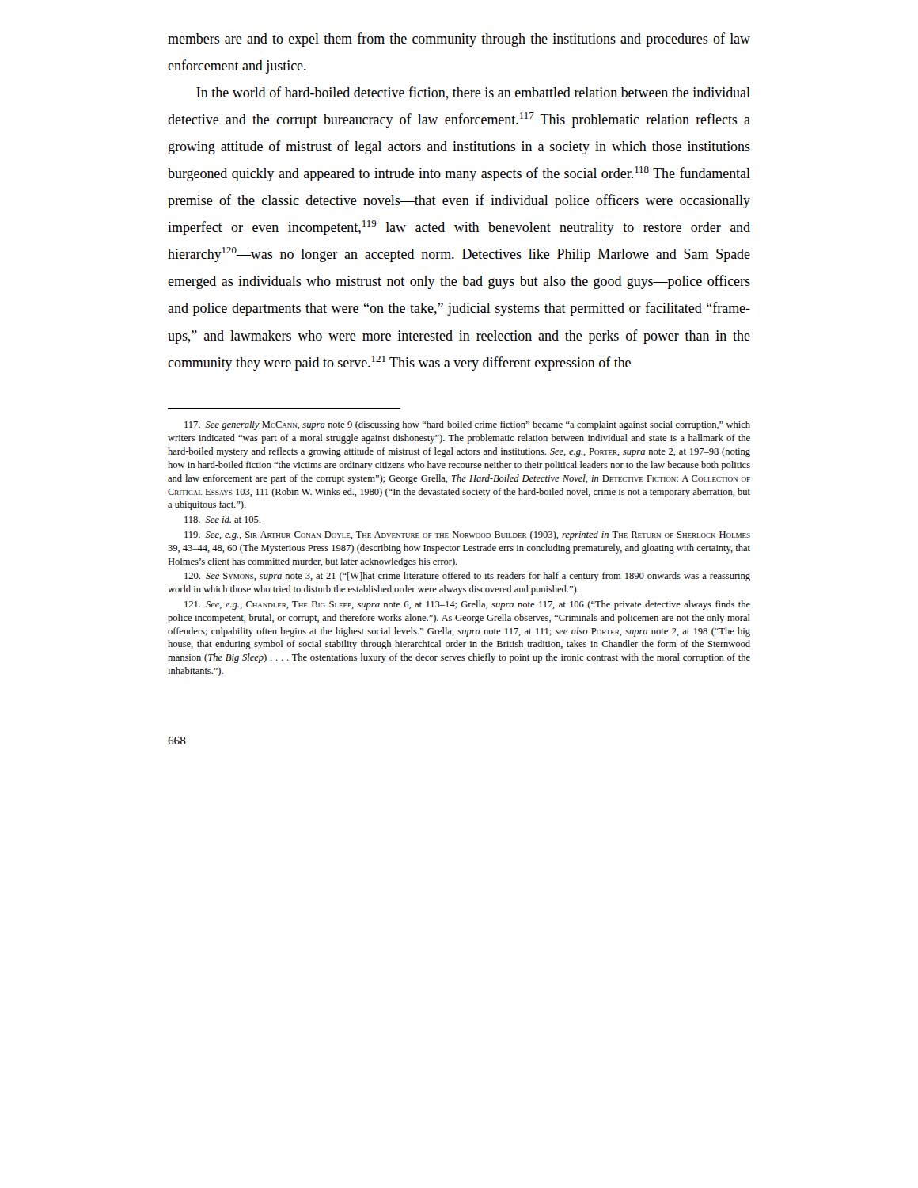members are and to expel them from the community through the institutions and procedures of law enforcement and justice.
In the world of hard-boiled detective fiction, there is an embattled relation between the individual detective and the corrupt bureaucracy of law enforcement.117 This problematic relation reflects a growing attitude of mistrust of legal actors and institutions in a society in which those institutions burgeoned quickly and appeared to intrude into many aspects of the social order.118 The fundamental premise of the classic detective novels—that even if individual police officers were occasionally imperfect or even incompetent,119 law acted with benevolent neutrality to restore order and hierarchy120—was no longer an accepted norm. Detectives like Philip Marlowe and Sam Spade emerged as individuals who mistrust not only the bad guys but also the good guys—police officers and police departments that were “on the take,” judicial systems that permitted or facilitated “frame-ups,” and lawmakers who were more interested in reelection and the perks of power than in the community they were paid to serve.121 This was a very different expression of the
117. See generally McCann, supra note 9 (discussing how “hard-boiled crime fiction” became “a complaint against social corruption,” which writers indicated “was part of a moral struggle against dishonesty”). The problematic relation between individual and state is a hallmark of the hard-boiled mystery and reflects a growing attitude of mistrust of legal actors and institutions. See, e.g., Porter, supra note 2, at 197–98 (noting how in hard-boiled fiction “the victims are ordinary citizens who have recourse neither to their political leaders nor to the law because both politics and law enforcement are part of the corrupt system”); George Grella, The Hard-Boiled Detective Novel, in Detective Fiction: A Collection of Critical Essays 103, 111 (Robin W. Winks ed., 1980) (“In the devastated society of the hard-boiled novel, crime is not a temporary aberration, but a ubiquitous fact.”).
118. See id. at 105.
119. See, e.g., Sir Arthur Conan Doyle, The Adventure of the Norwood Builder (1903), reprinted in The Return of Sherlock Holmes 39, 43–44, 48, 60 (The Mysterious Press 1987) (describing how Inspector Lestrade errs in concluding prematurely, and gloating with certainty, that Holmes’s client has committed murder, but later acknowledges his error).
120. See Symons, supra note 3, at 21 (“[W]hat crime literature offered to its readers for half a century from 1890 onwards was a reassuring world in which those who tried to disturb the established order were always discovered and punished.”).
121. See, e.g., Chandler, The Big Sleep, supra note 6, at 113–14; Grella, supra note 117, at 106 (“The private detective always finds the police incompetent, brutal, or corrupt, and therefore works alone.”). As George Grella observes, “Criminals and policemen are not the only moral offenders; culpability often begins at the highest social levels.” Grella, supra note 117, at 111; see also Porter, supra note 2, at 198 (“The big house, that enduring symbol of social stability through hierarchical order in the British tradition, takes in Chandler the form of the Sternwood mansion (The Big Sleep) . . . . The ostentations luxury of the decor serves chiefly to point up the ironic contrast with the moral corruption of the inhabitants.”).
668